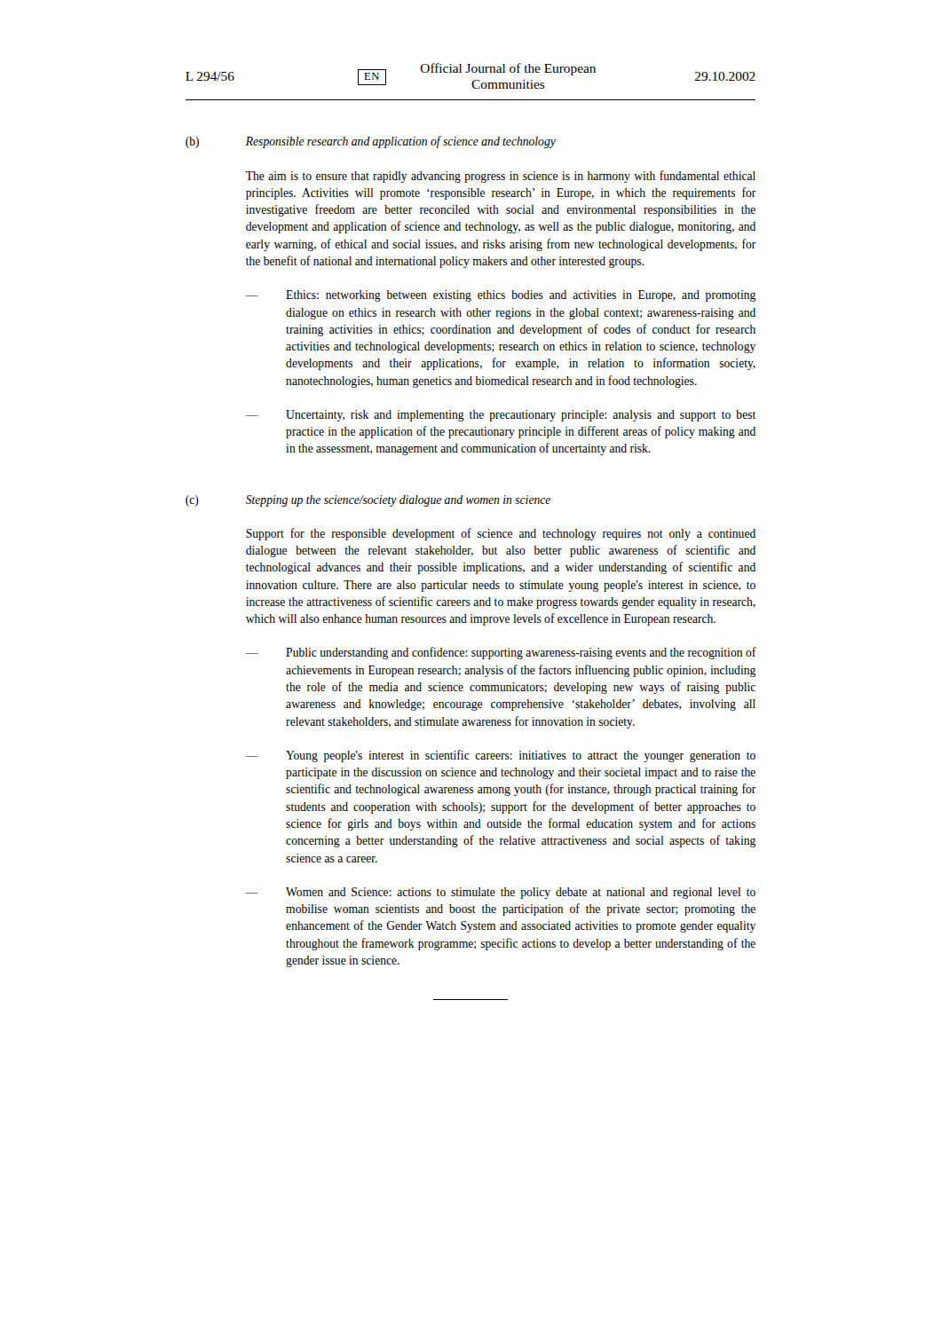L 294/56
EN
Official Journal of the European Communities
29.10.2002
(b)
Responsible research and application of science and technology
The aim is to ensure that rapidly advancing progress in science is in harmony with fundamental ethical principles. Activities will promote ‘responsible research’ in Europe, in which the requirements for investigative freedom are better reconciled with social and environmental responsibilities in the development and application of science and technology, as well as the public dialogue, monitoring, and early warning, of ethical and social issues, and risks arising from new technological developments, for the benefit of national and international policy makers and other interested groups.
Ethics: networking between existing ethics bodies and activities in Europe, and promoting dialogue on ethics in research with other regions in the global context; awareness-raising and training activities in ethics; coordination and development of codes of conduct for research activities and technological developments; research on ethics in relation to science, technology developments and their applications, for example, in relation to information society, nanotechnologies, human genetics and biomedical research and in food technologies.
Uncertainty, risk and implementing the precautionary principle: analysis and support to best practice in the application of the precautionary principle in different areas of policy making and in the assessment, management and communication of uncertainty and risk.
(c)
Stepping up the science/society dialogue and women in science
Support for the responsible development of science and technology requires not only a continued dialogue between the relevant stakeholder, but also better public awareness of scientific and technological advances and their possible implications, and a wider understanding of scientific and innovation culture. There are also particular needs to stimulate young people's interest in science, to increase the attractiveness of scientific careers and to make progress towards gender equality in research, which will also enhance human resources and improve levels of excellence in European research.
Public understanding and confidence: supporting awareness-raising events and the recognition of achievements in European research; analysis of the factors influencing public opinion, including the role of the media and science communicators; developing new ways of raising public awareness and knowledge; encourage comprehensive ‘stakeholder’ debates, involving all relevant stakeholders, and stimulate awareness for innovation in society.
Young people's interest in scientific careers: initiatives to attract the younger generation to participate in the discussion on science and technology and their societal impact and to raise the scientific and technological awareness among youth (for instance, through practical training for students and cooperation with schools); support for the development of better approaches to science for girls and boys within and outside the formal education system and for actions concerning a better understanding of the relative attractiveness and social aspects of taking science as a career.
Women and Science: actions to stimulate the policy debate at national and regional level to mobilise woman scientists and boost the participation of the private sector; promoting the enhancement of the Gender Watch System and associated activities to promote gender equality throughout the framework programme; specific actions to develop a better understanding of the gender issue in science.